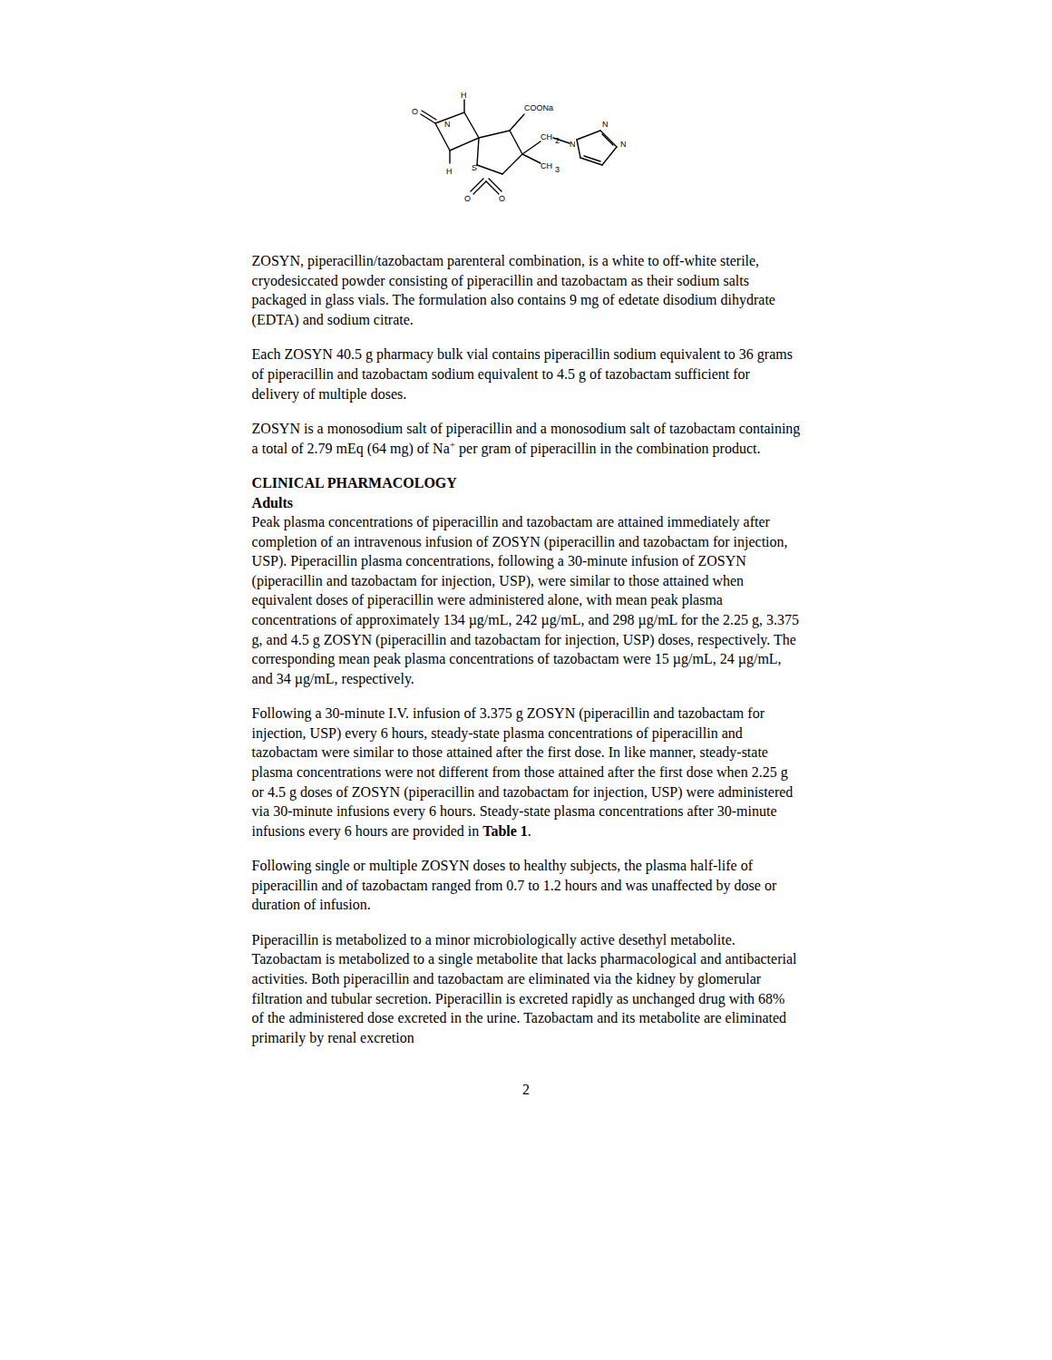O H H N S COONa CH 2 N CH 3 N N O O
ZOSYN, piperacillin/tazobactam parenteral combination, is a white to off-white sterile, cryodesiccated powder consisting of piperacillin and tazobactam as their sodium salts packaged in glass vials. The formulation also contains 9 mg of edetate disodium dihydrate (EDTA) and sodium citrate.
Each ZOSYN 40.5 g pharmacy bulk vial contains piperacillin sodium equivalent to 36 grams of piperacillin and tazobactam sodium equivalent to 4.5 g of tazobactam sufficient for delivery of multiple doses.
ZOSYN is a monosodium salt of piperacillin and a monosodium salt of tazobactam containing a total of 2.79 mEq (64 mg) of Na+ per gram of piperacillin in the combination product.
CLINICAL PHARMACOLOGY
Adults
Peak plasma concentrations of piperacillin and tazobactam are attained immediately after completion of an intravenous infusion of ZOSYN (piperacillin and tazobactam for injection, USP). Piperacillin plasma concentrations, following a 30-minute infusion of ZOSYN (piperacillin and tazobactam for injection, USP), were similar to those attained when equivalent doses of piperacillin were administered alone, with mean peak plasma concentrations of approximately 134 µg/mL, 242 µg/mL, and 298 µg/mL for the 2.25 g, 3.375 g, and 4.5 g ZOSYN (piperacillin and tazobactam for injection, USP) doses, respectively. The corresponding mean peak plasma concentrations of tazobactam were 15 µg/mL, 24 µg/mL, and 34 µg/mL, respectively.
Following a 30-minute I.V. infusion of 3.375 g ZOSYN (piperacillin and tazobactam for injection, USP) every 6 hours, steady-state plasma concentrations of piperacillin and tazobactam were similar to those attained after the first dose. In like manner, steady-state plasma concentrations were not different from those attained after the first dose when 2.25 g or 4.5 g doses of ZOSYN (piperacillin and tazobactam for injection, USP) were administered via 30-minute infusions every 6 hours. Steady-state plasma concentrations after 30-minute infusions every 6 hours are provided in Table 1.
Following single or multiple ZOSYN doses to healthy subjects, the plasma half-life of piperacillin and of tazobactam ranged from 0.7 to 1.2 hours and was unaffected by dose or duration of infusion.
Piperacillin is metabolized to a minor microbiologically active desethyl metabolite. Tazobactam is metabolized to a single metabolite that lacks pharmacological and antibacterial activities. Both piperacillin and tazobactam are eliminated via the kidney by glomerular filtration and tubular secretion. Piperacillin is excreted rapidly as unchanged drug with 68% of the administered dose excreted in the urine. Tazobactam and its metabolite are eliminated primarily by renal excretion
2